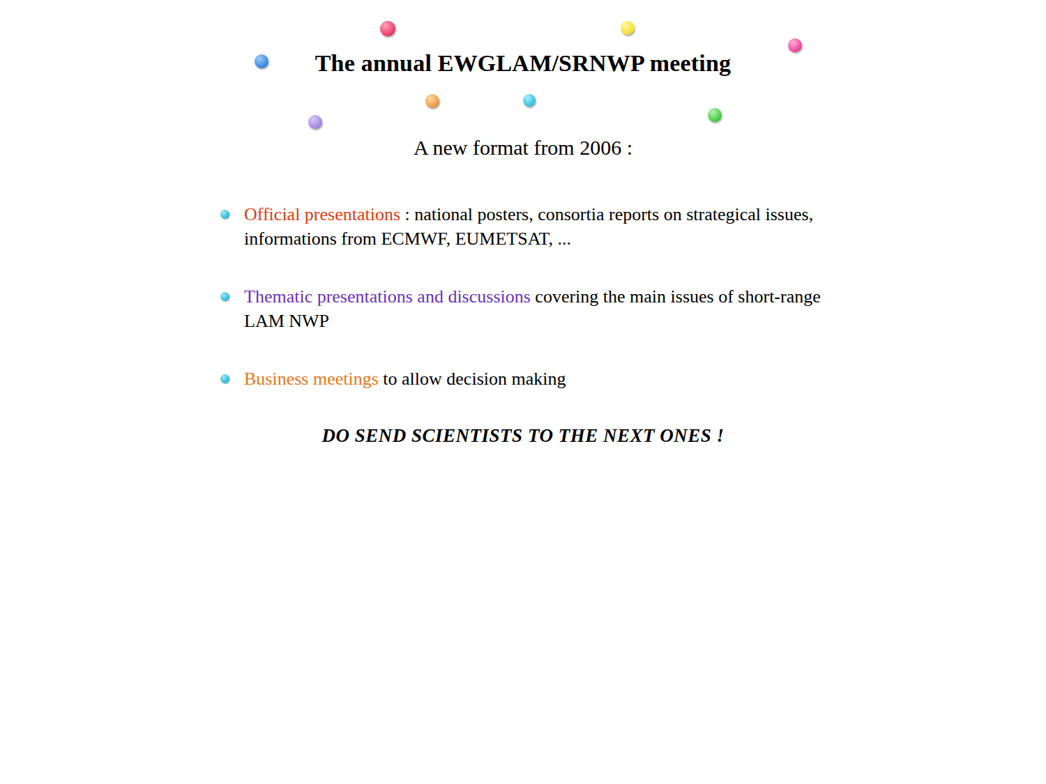The annual EWGLAM/SRNWP meeting
A new format from 2006 :
Official presentations : national posters, consortia reports on strategical issues, informations from ECMWF, EUMETSAT, ...
Thematic presentations and discussions covering the main issues of short-range LAM NWP
Business meetings to allow decision making
DO SEND SCIENTISTS TO THE NEXT ONES !